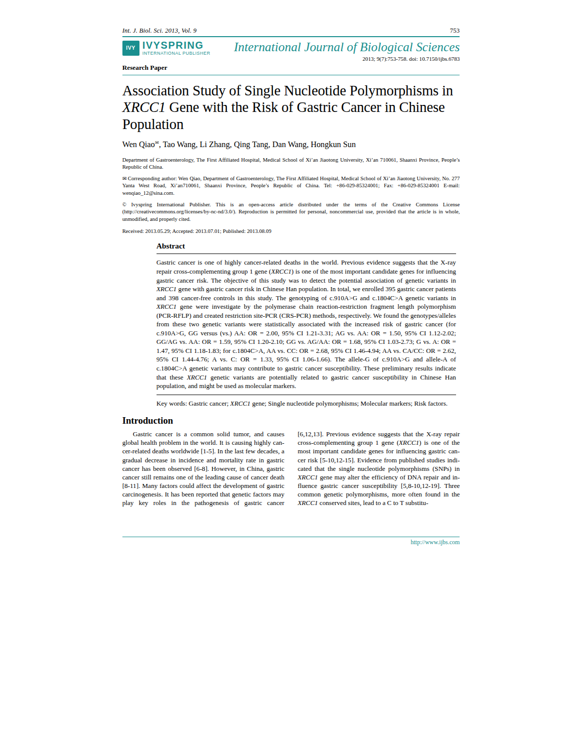Int. J. Biol. Sci. 2013, Vol. 9
753
IVY
IVYSPRING
INTERNATIONAL PUBLISHER
International Journal of Biological Sciences
2013; 9(7):753-758. doi: 10.7150/ijbs.6783
Research Paper
Association Study of Single Nucleotide Polymorphisms in XRCC1 Gene with the Risk of Gastric Cancer in Chinese Population
Wen Qiao✉, Tao Wang, Li Zhang, Qing Tang, Dan Wang, Hongkun Sun
Department of Gastroenterology, The First Affiliated Hospital, Medical School of Xi’an Jiaotong University, Xi’an 710061, Shaanxi Province, People’s Republic of China.
✉ Corresponding author: Wen Qiao, Department of Gastroenterology, The First Affiliated Hospital, Medical School of Xi’an Jiaotong University, No. 277 Yanta West Road, Xi’an710061, Shaanxi Province, People’s Republic of China. Tel: +86-029-85324001; Fax: +86-029-85324001 E-mail: wenqiao_12@sina.com.
© Ivyspring International Publisher. This is an open-access article distributed under the terms of the Creative Commons License (http://creativecommons.org/licenses/by-nc-nd/3.0/). Reproduction is permitted for personal, noncommercial use, provided that the article is in whole, unmodified, and properly cited.
Received: 2013.05.29; Accepted: 2013.07.01; Published: 2013.08.09
Abstract
Gastric cancer is one of highly cancer-related deaths in the world. Previous evidence suggests that the X-ray repair cross-complementing group 1 gene (XRCC1) is one of the most important candidate genes for influencing gastric cancer risk. The objective of this study was to detect the potential association of genetic variants in XRCC1 gene with gastric cancer risk in Chinese Han population. In total, we enrolled 395 gastric cancer patients and 398 cancer-free controls in this study. The genotyping of c.910A>G and c.1804C>A genetic variants in XRCC1 gene were investigate by the polymerase chain reaction-restriction fragment length polymorphism (PCR-RFLP) and created restriction site-PCR (CRS-PCR) methods, respectively. We found the genotypes/alleles from these two genetic variants were statistically associated with the increased risk of gastric cancer (for c.910A>G, GG versus (vs.) AA: OR = 2.00, 95% CI 1.21-3.31; AG vs. AA: OR = 1.50, 95% CI 1.12-2.02; GG/AG vs. AA: OR = 1.59, 95% CI 1.20-2.10; GG vs. AG/AA: OR = 1.68, 95% CI 1.03-2.73; G vs. A: OR = 1.47, 95% CI 1.18-1.83; for c.1804C>A, AA vs. CC: OR = 2.68, 95% CI 1.46-4.94; AA vs. CA/CC: OR = 2.62, 95% CI 1.44-4.76; A vs. C: OR = 1.33, 95% CI 1.06-1.66). The allele-G of c.910A>G and allele-A of c.1804C>A genetic variants may contribute to gastric cancer susceptibility. These preliminary results indicate that these XRCC1 genetic variants are potentially related to gastric cancer susceptibility in Chinese Han population, and might be used as molecular markers.
Key words: Gastric cancer; XRCC1 gene; Single nucleotide polymorphisms; Molecular markers; Risk factors.
Introduction
Gastric cancer is a common solid tumor, and causes global health problem in the world. It is causing highly cancer-related deaths worldwide [1-5]. In the last few decades, a gradual decrease in incidence and mortality rate in gastric cancer has been observed [6-8]. However, in China, gastric cancer still remains one of the leading cause of cancer death [8-11]. Many factors could affect the development of gastric carcinogenesis. It has been reported that genetic factors may play key roles in the pathogenesis of gastric cancer [6,12,13]. Previous evidence suggests that the X-ray repair cross-complementing group 1 gene (XRCC1) is one of the most important candidate genes for influencing gastric cancer risk [5-10,12-15]. Evidence from published studies indicated that the single nucleotide polymorphisms (SNPs) in XRCC1 gene may alter the efficiency of DNA repair and influence gastric cancer susceptibility [5,8-10,12-19]. Three common genetic polymorphisms, more often found in the XRCC1 conserved sites, lead to a C to T substitu-
http://www.ijbs.com